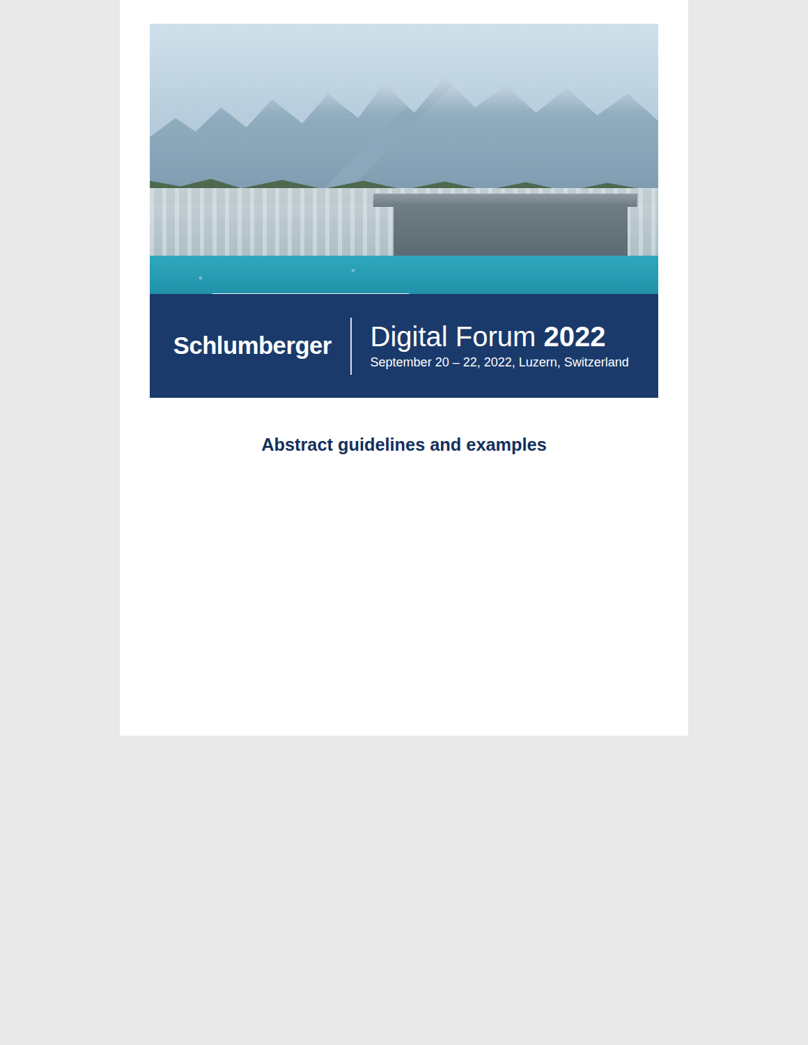Schlumberger
Digital Forum 2022
September 20 – 22, 2022, Luzern, Switzerland
Abstract guidelines and examples